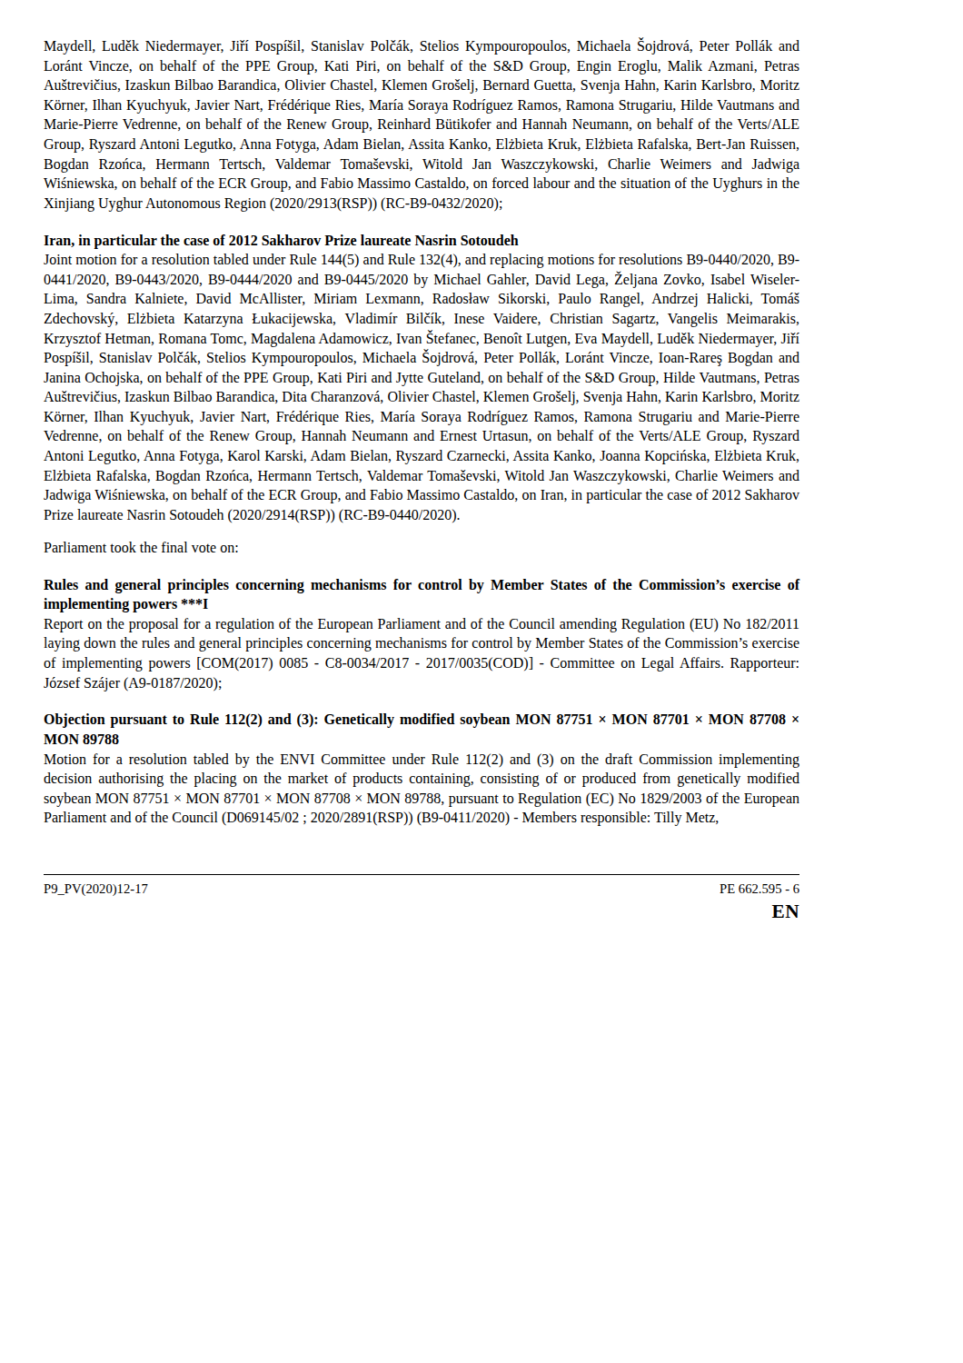Maydell, Luděk Niedermayer, Jiří Pospíšil, Stanislav Polčák, Stelios Kympouropoulos, Michaela Šojdrová, Peter Pollák and Loránt Vincze, on behalf of the PPE Group, Kati Piri, on behalf of the S&D Group, Engin Eroglu, Malik Azmani, Petras Auštrevičius, Izaskun Bilbao Barandica, Olivier Chastel, Klemen Grošelj, Bernard Guetta, Svenja Hahn, Karin Karlsbro, Moritz Körner, Ilhan Kyuchyuk, Javier Nart, Frédérique Ries, María Soraya Rodríguez Ramos, Ramona Strugariu, Hilde Vautmans and Marie-Pierre Vedrenne, on behalf of the Renew Group, Reinhard Bütikofer and Hannah Neumann, on behalf of the Verts/ALE Group, Ryszard Antoni Legutko, Anna Fotyga, Adam Bielan, Assita Kanko, Elżbieta Kruk, Elżbieta Rafalska, Bert-Jan Ruissen, Bogdan Rzońca, Hermann Tertsch, Valdemar Tomaševski, Witold Jan Waszczykowski, Charlie Weimers and Jadwiga Wiśniewska, on behalf of the ECR Group, and Fabio Massimo Castaldo, on forced labour and the situation of the Uyghurs in the Xinjiang Uyghur Autonomous Region (2020/2913(RSP)) (RC-B9-0432/2020);
Iran, in particular the case of 2012 Sakharov Prize laureate Nasrin Sotoudeh
Joint motion for a resolution tabled under Rule 144(5) and Rule 132(4), and replacing motions for resolutions B9-0440/2020, B9-0441/2020, B9-0443/2020, B9-0444/2020 and B9-0445/2020 by Michael Gahler, David Lega, Željana Zovko, Isabel Wiseler-Lima, Sandra Kalniete, David McAllister, Miriam Lexmann, Radosław Sikorski, Paulo Rangel, Andrzej Halicki, Tomáš Zdechovský, Elżbieta Katarzyna Łukacijewska, Vladimír Bilčík, Inese Vaidere, Christian Sagartz, Vangelis Meimarakis, Krzysztof Hetman, Romana Tomc, Magdalena Adamowicz, Ivan Štefanec, Benoît Lutgen, Eva Maydell, Luděk Niedermayer, Jiří Pospíšil, Stanislav Polčák, Stelios Kympouropoulos, Michaela Šojdrová, Peter Pollák, Loránt Vincze, Ioan-Rareş Bogdan and Janina Ochojska, on behalf of the PPE Group, Kati Piri and Jytte Guteland, on behalf of the S&D Group, Hilde Vautmans, Petras Auštrevičius, Izaskun Bilbao Barandica, Dita Charanzová, Olivier Chastel, Klemen Grošelj, Svenja Hahn, Karin Karlsbro, Moritz Körner, Ilhan Kyuchyuk, Javier Nart, Frédérique Ries, María Soraya Rodríguez Ramos, Ramona Strugariu and Marie-Pierre Vedrenne, on behalf of the Renew Group, Hannah Neumann and Ernest Urtasun, on behalf of the Verts/ALE Group, Ryszard Antoni Legutko, Anna Fotyga, Karol Karski, Adam Bielan, Ryszard Czarnecki, Assita Kanko, Joanna Kopcińska, Elżbieta Kruk, Elżbieta Rafalska, Bogdan Rzońca, Hermann Tertsch, Valdemar Tomaševski, Witold Jan Waszczykowski, Charlie Weimers and Jadwiga Wiśniewska, on behalf of the ECR Group, and Fabio Massimo Castaldo, on Iran, in particular the case of 2012 Sakharov Prize laureate Nasrin Sotoudeh (2020/2914(RSP)) (RC-B9-0440/2020).
Parliament took the final vote on:
Rules and general principles concerning mechanisms for control by Member States of the Commission’s exercise of implementing powers ***I
Report on the proposal for a regulation of the European Parliament and of the Council amending Regulation (EU) No 182/2011 laying down the rules and general principles concerning mechanisms for control by Member States of the Commission’s exercise of implementing powers [COM(2017) 0085 - C8-0034/2017 - 2017/0035(COD)] - Committee on Legal Affairs. Rapporteur: József Szájer (A9-0187/2020);
Objection pursuant to Rule 112(2) and (3): Genetically modified soybean MON 87751 × MON 87701 × MON 87708 × MON 89788
Motion for a resolution tabled by the ENVI Committee under Rule 112(2) and (3) on the draft Commission implementing decision authorising the placing on the market of products containing, consisting of or produced from genetically modified soybean MON 87751 × MON 87701 × MON 87708 × MON 89788, pursuant to Regulation (EC) No 1829/2003 of the European Parliament and of the Council (D069145/02 ; 2020/2891(RSP)) (B9-0411/2020) - Members responsible: Tilly Metz,
P9_PV(2020)12-17
PE 662.595 - 6
EN